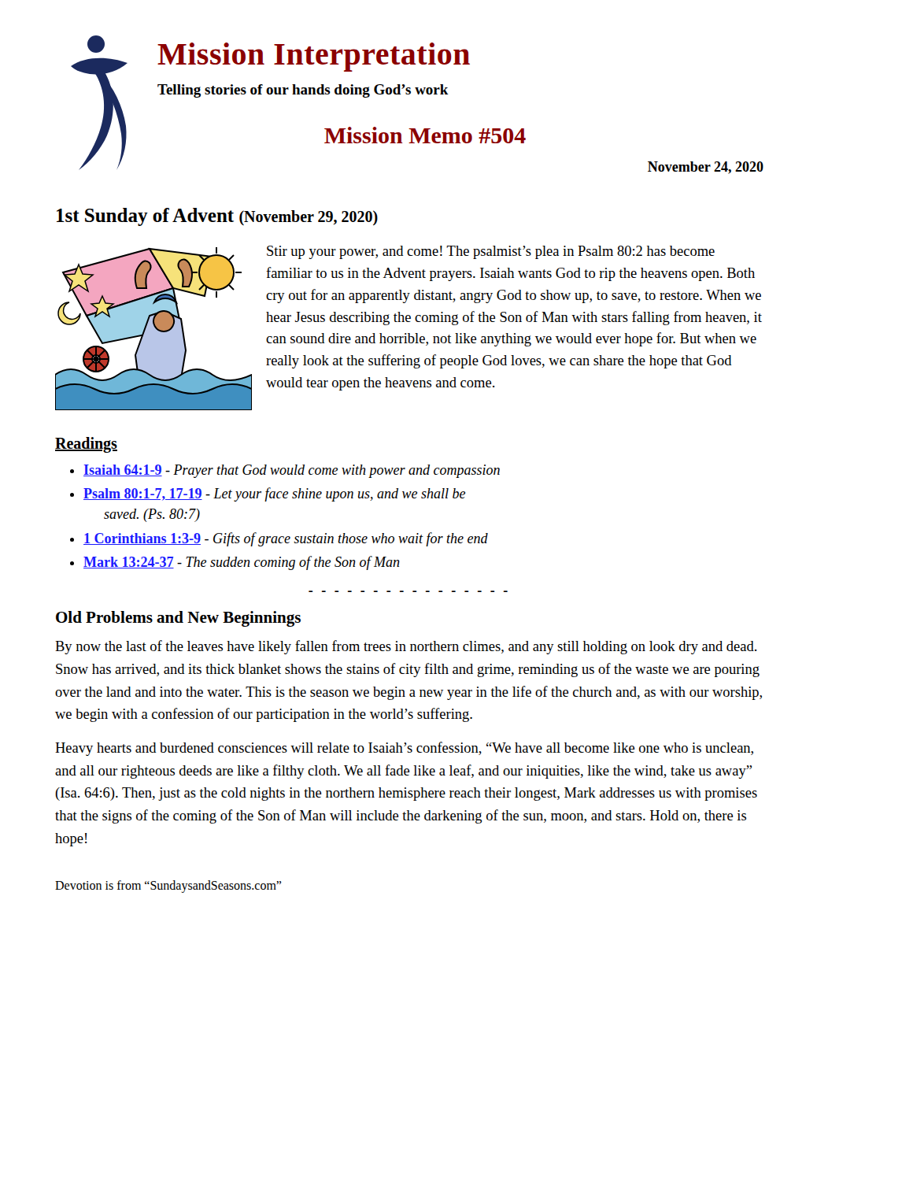Mission Interpretation
Telling stories of our hands doing God’s work
Mission Memo #504
November 24, 2020
1st Sunday of Advent (November 29, 2020)
Stir up your power, and come! The psalmist’s plea in Psalm 80:2 has become familiar to us in the Advent prayers. Isaiah wants God to rip the heavens open. Both cry out for an apparently distant, angry God to show up, to save, to restore. When we hear Jesus describing the coming of the Son of Man with stars falling from heaven, it can sound dire and horrible, not like anything we would ever hope for. But when we really look at the suffering of people God loves, we can share the hope that God would tear open the heavens and come.
Readings
Isaiah 64:1-9 - Prayer that God would come with power and compassion
Psalm 80:1-7, 17-19 - Let your face shine upon us, and we shall be saved. (Ps. 80:7)
1 Corinthians 1:3-9 - Gifts of grace sustain those who wait for the end
Mark 13:24-37 - The sudden coming of the Son of Man
- - - - - - - - - - - - - - - -
Old Problems and New Beginnings
By now the last of the leaves have likely fallen from trees in northern climes, and any still holding on look dry and dead. Snow has arrived, and its thick blanket shows the stains of city filth and grime, reminding us of the waste we are pouring over the land and into the water. This is the season we begin a new year in the life of the church and, as with our worship, we begin with a confession of our participation in the world’s suffering.
Heavy hearts and burdened consciences will relate to Isaiah’s confession, “We have all become like one who is unclean, and all our righteous deeds are like a filthy cloth. We all fade like a leaf, and our iniquities, like the wind, take us away” (Isa. 64:6). Then, just as the cold nights in the northern hemisphere reach their longest, Mark addresses us with promises that the signs of the coming of the Son of Man will include the darkening of the sun, moon, and stars. Hold on, there is hope!
Devotion is from “SundaysandSeasons.com”